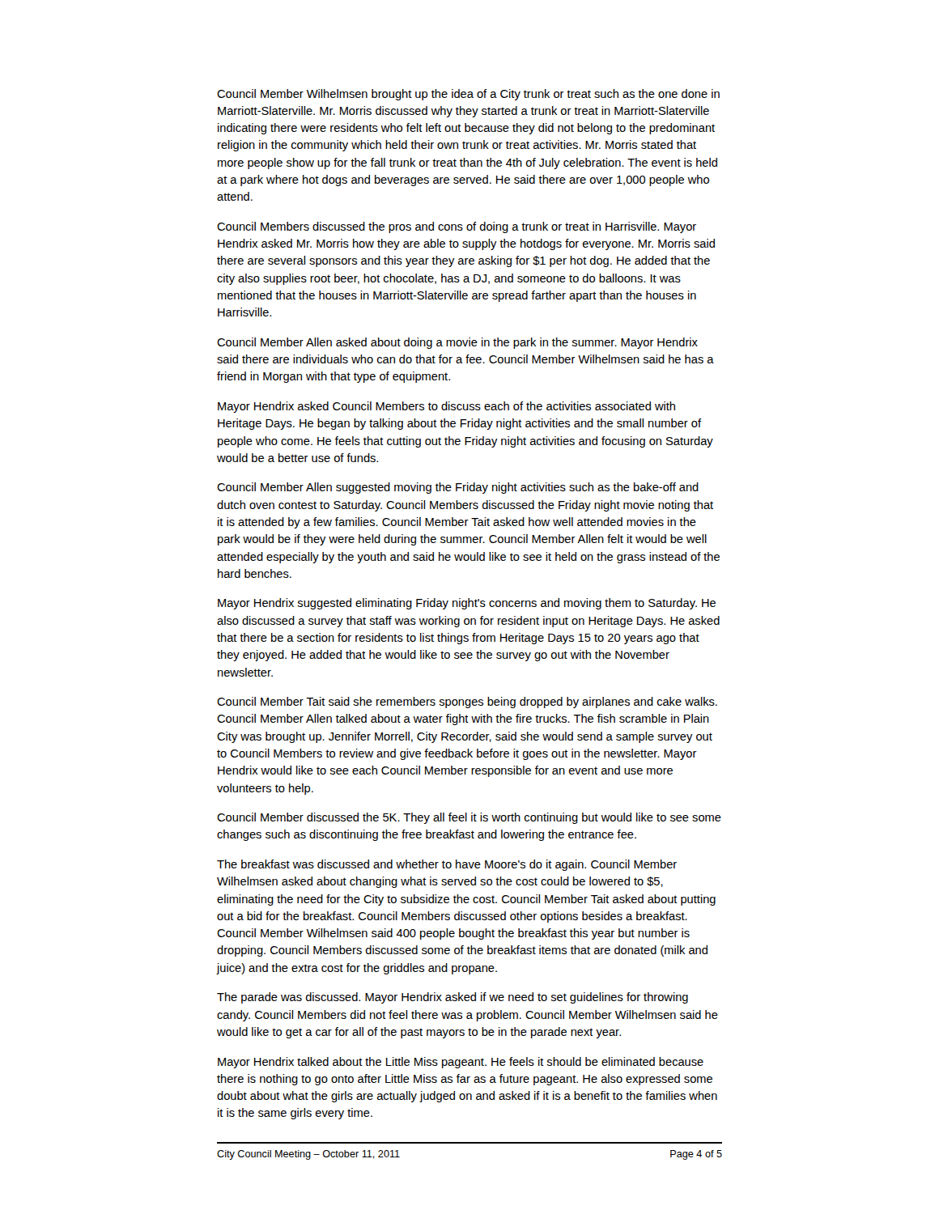Council Member Wilhelmsen brought up the idea of a City trunk or treat such as the one done in Marriott-Slaterville. Mr. Morris discussed why they started a trunk or treat in Marriott-Slaterville indicating there were residents who felt left out because they did not belong to the predominant religion in the community which held their own trunk or treat activities. Mr. Morris stated that more people show up for the fall trunk or treat than the 4th of July celebration. The event is held at a park where hot dogs and beverages are served. He said there are over 1,000 people who attend.
Council Members discussed the pros and cons of doing a trunk or treat in Harrisville. Mayor Hendrix asked Mr. Morris how they are able to supply the hotdogs for everyone. Mr. Morris said there are several sponsors and this year they are asking for $1 per hot dog. He added that the city also supplies root beer, hot chocolate, has a DJ, and someone to do balloons. It was mentioned that the houses in Marriott-Slaterville are spread farther apart than the houses in Harrisville.
Council Member Allen asked about doing a movie in the park in the summer. Mayor Hendrix said there are individuals who can do that for a fee. Council Member Wilhelmsen said he has a friend in Morgan with that type of equipment.
Mayor Hendrix asked Council Members to discuss each of the activities associated with Heritage Days. He began by talking about the Friday night activities and the small number of people who come. He feels that cutting out the Friday night activities and focusing on Saturday would be a better use of funds.
Council Member Allen suggested moving the Friday night activities such as the bake-off and dutch oven contest to Saturday. Council Members discussed the Friday night movie noting that it is attended by a few families. Council Member Tait asked how well attended movies in the park would be if they were held during the summer. Council Member Allen felt it would be well attended especially by the youth and said he would like to see it held on the grass instead of the hard benches.
Mayor Hendrix suggested eliminating Friday night's concerns and moving them to Saturday. He also discussed a survey that staff was working on for resident input on Heritage Days. He asked that there be a section for residents to list things from Heritage Days 15 to 20 years ago that they enjoyed. He added that he would like to see the survey go out with the November newsletter.
Council Member Tait said she remembers sponges being dropped by airplanes and cake walks. Council Member Allen talked about a water fight with the fire trucks. The fish scramble in Plain City was brought up. Jennifer Morrell, City Recorder, said she would send a sample survey out to Council Members to review and give feedback before it goes out in the newsletter. Mayor Hendrix would like to see each Council Member responsible for an event and use more volunteers to help.
Council Member discussed the 5K. They all feel it is worth continuing but would like to see some changes such as discontinuing the free breakfast and lowering the entrance fee.
The breakfast was discussed and whether to have Moore's do it again. Council Member Wilhelmsen asked about changing what is served so the cost could be lowered to $5, eliminating the need for the City to subsidize the cost. Council Member Tait asked about putting out a bid for the breakfast. Council Members discussed other options besides a breakfast. Council Member Wilhelmsen said 400 people bought the breakfast this year but number is dropping. Council Members discussed some of the breakfast items that are donated (milk and juice) and the extra cost for the griddles and propane.
The parade was discussed. Mayor Hendrix asked if we need to set guidelines for throwing candy. Council Members did not feel there was a problem. Council Member Wilhelmsen said he would like to get a car for all of the past mayors to be in the parade next year.
Mayor Hendrix talked about the Little Miss pageant. He feels it should be eliminated because there is nothing to go onto after Little Miss as far as a future pageant. He also expressed some doubt about what the girls are actually judged on and asked if it is a benefit to the families when it is the same girls every time.
City Council Meeting – October 11, 2011 Page 4 of 5